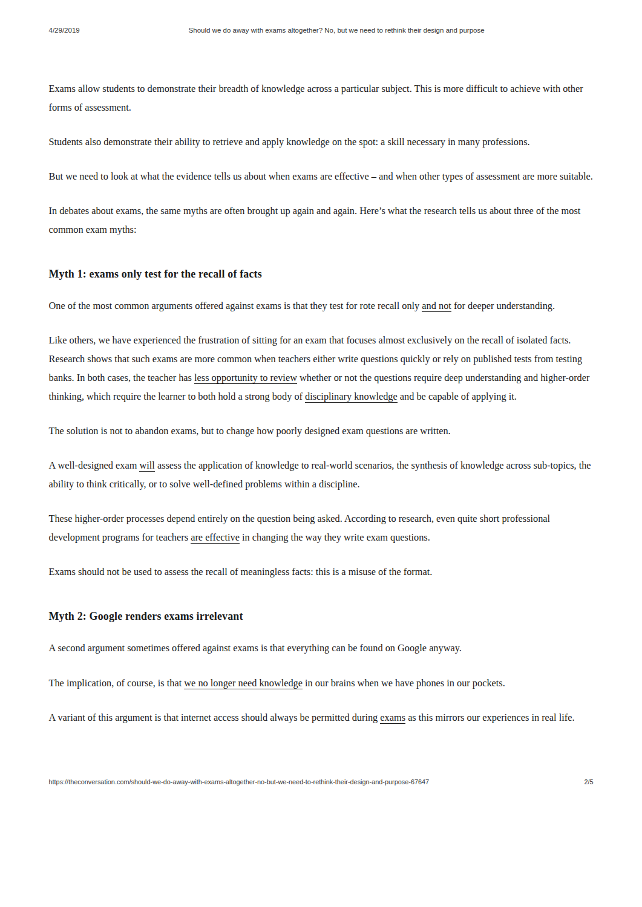4/29/2019 Should we do away with exams altogether? No, but we need to rethink their design and purpose
Exams allow students to demonstrate their breadth of knowledge across a particular subject. This is more difficult to achieve with other forms of assessment.
Students also demonstrate their ability to retrieve and apply knowledge on the spot: a skill necessary in many professions.
But we need to look at what the evidence tells us about when exams are effective – and when other types of assessment are more suitable.
In debates about exams, the same myths are often brought up again and again. Here’s what the research tells us about three of the most common exam myths:
Myth 1: exams only test for the recall of facts
One of the most common arguments offered against exams is that they test for rote recall only and not for deeper understanding.
Like others, we have experienced the frustration of sitting for an exam that focuses almost exclusively on the recall of isolated facts. Research shows that such exams are more common when teachers either write questions quickly or rely on published tests from testing banks. In both cases, the teacher has less opportunity to review whether or not the questions require deep understanding and higher-order thinking, which require the learner to both hold a strong body of disciplinary knowledge and be capable of applying it.
The solution is not to abandon exams, but to change how poorly designed exam questions are written.
A well-designed exam will assess the application of knowledge to real-world scenarios, the synthesis of knowledge across sub-topics, the ability to think critically, or to solve well-defined problems within a discipline.
These higher-order processes depend entirely on the question being asked. According to research, even quite short professional development programs for teachers are effective in changing the way they write exam questions.
Exams should not be used to assess the recall of meaningless facts: this is a misuse of the format.
Myth 2: Google renders exams irrelevant
A second argument sometimes offered against exams is that everything can be found on Google anyway.
The implication, of course, is that we no longer need knowledge in our brains when we have phones in our pockets.
A variant of this argument is that internet access should always be permitted during exams as this mirrors our experiences in real life.
https://theconversation.com/should-we-do-away-with-exams-altogether-no-but-we-need-to-rethink-their-design-and-purpose-67647 2/5